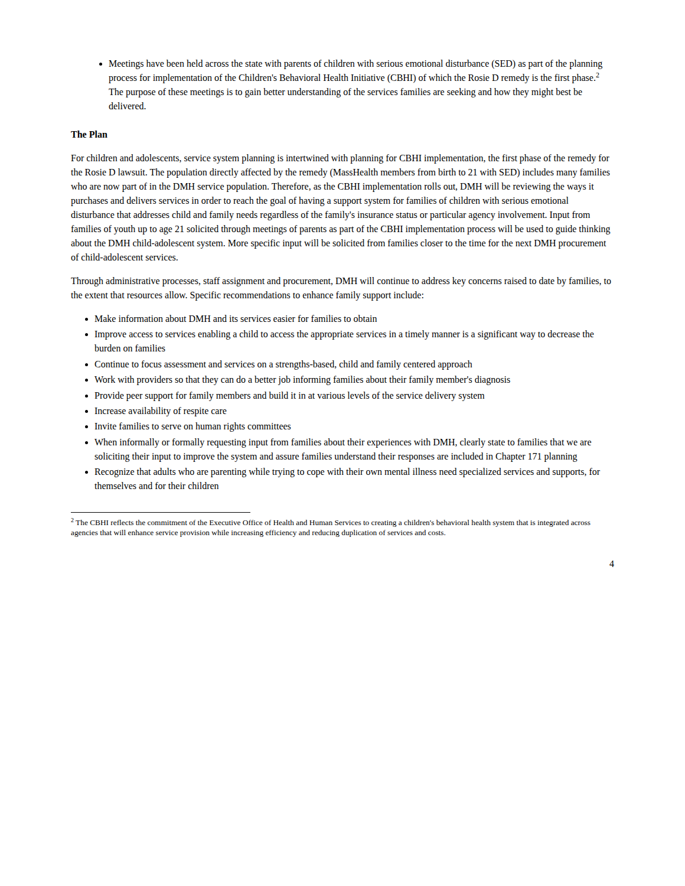Meetings have been held across the state with parents of children with serious emotional disturbance (SED) as part of the planning process for implementation of the Children's Behavioral Health Initiative (CBHI) of which the Rosie D remedy is the first phase.2 The purpose of these meetings is to gain better understanding of the services families are seeking and how they might best be delivered.
The Plan
For children and adolescents, service system planning is intertwined with planning for CBHI implementation, the first phase of the remedy for the Rosie D lawsuit. The population directly affected by the remedy (MassHealth members from birth to 21 with SED) includes many families who are now part of in the DMH service population. Therefore, as the CBHI implementation rolls out, DMH will be reviewing the ways it purchases and delivers services in order to reach the goal of having a support system for families of children with serious emotional disturbance that addresses child and family needs regardless of the family's insurance status or particular agency involvement. Input from families of youth up to age 21 solicited through meetings of parents as part of the CBHI implementation process will be used to guide thinking about the DMH child-adolescent system. More specific input will be solicited from families closer to the time for the next DMH procurement of child-adolescent services.
Through administrative processes, staff assignment and procurement, DMH will continue to address key concerns raised to date by families, to the extent that resources allow. Specific recommendations to enhance family support include:
Make information about DMH and its services easier for families to obtain
Improve access to services enabling a child to access the appropriate services in a timely manner is a significant way to decrease the burden on families
Continue to focus assessment and services on a strengths-based, child and family centered approach
Work with providers so that they can do a better job informing families about their family member's diagnosis
Provide peer support for family members and build it in at various levels of the service delivery system
Increase availability of respite care
Invite families to serve on human rights committees
When informally or formally requesting input from families about their experiences with DMH, clearly state to families that we are soliciting their input to improve the system and assure families understand their responses are included in Chapter 171 planning
Recognize that adults who are parenting while trying to cope with their own mental illness need specialized services and supports, for themselves and for their children
2 The CBHI reflects the commitment of the Executive Office of Health and Human Services to creating a children's behavioral health system that is integrated across agencies that will enhance service provision while increasing efficiency and reducing duplication of services and costs.
4